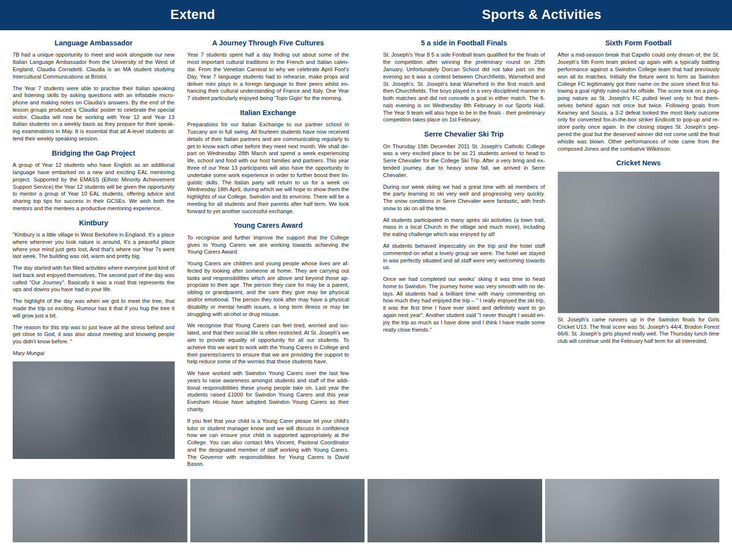Extend
Sports & Activities
Language Ambassador
7B had a unique opportunity to meet and work alongside our new Italian Language Ambassador from the University of the West of England, Claudia Corradetti. Claudia is an MA student studying Intercultural Communications at Bristol.
The Year 7 students were able to practise their Italian speaking and listening skills by asking questions with an inflatable microphone and making notes on Claudia's answers. By the end of the lesson groups produced a 'Claudia' poster to celebrate the special visitor. Claudia will now be working with Year 12 and Year 13 Italian students on a weekly basis as they prepare for their speaking examinations in May. It is essential that all A-level students attend their weekly speaking session.
Bridging the Gap Project
A group of Year 12 students who have English as an additional language have embarked on a new and exciting EAL mentoring project. Supported by the EMASS (Ethnic Minority Achievement Support Service) the Year 12 students will be given the opportunity to mentor a group of Year 10 EAL students, offering advice and sharing top tips for success in their GCSEs. We wish both the mentors and the mentees a productive mentoring experience.
Kintbury
"Kintbury is a little village in West Berkshire in England. It's a place where wherever you look nature is around, It's a peaceful place where your mind just gets lost, And that's where our Year 7s went last week. The building was old, warm and pretty big.
The day started with fun filled activities where everyone just kind of laid back and enjoyed themselves, The second part of the day was called "Our Journey". Basically it was a road that represents the ups and downs you have had in your life.
The highlight of the day was when we got to meet the tree, that made the trip so exciting. Rumour has it that if you hug the tree it will grow just a bit.
The reason for this trip was to just leave all the stress behind and get close to God, it was also about meeting and knowing people you didn't know before. "
Mary Mungai
A Journey Through Five Cultures
Year 7 students spent half a day finding out about some of the most important cultural traditions in the French and Italian calendar. From the Venetian Carnival to why we celebrate April Fool's Day, Year 7 language students had to rehearse, make props and deliver mini plays in a foreign language to their peers whilst enhancing their cultural understanding of France and Italy. One Year 7 student particularly enjoyed being 'Topo Gigio' for the morning.
Italian Exchange
Preparations for our Italian Exchange to our partner school in Tuscany are in full swing. All fourteen students have now received details of their Italian partners and are communicating regularly to get to know each other before they meet next month. We shall depart on Wednesday 28th March and spend a week experiencing life, school and food with our host families and partners. This year three of our Year 13 participants will also have the opportunity to undertake some work experience in order to further boost their linguistic skills. The Italian party will return to us for a week on Wednesday 18th April, during which we will hope to show them the highlights of our College, Swindon and its environs. There will be a meeting for all students and their parents after half term. We look forward to yet another successful exchange.
Young Carers Award
To recognise and further improve the support that the College gives to Young Carers we are working towards achieving the Young Carers Award.
Young Carers are children and young people whose lives are affected by looking after someone at home. They are carrying out tasks and responsibilities which are above and beyond those appropriate to their age. The person they care for may be a parent, sibling or grandparent, and the care they give may be physical and/or emotional. The person they look after may have a physical disability or mental health issues, a long term illness or may be struggling with alcohol or drug misuse.
We recognise that Young Carers can feel tired, worried and isolated, and that their social life is often restricted. At St. Joseph's we aim to provide equality of opportunity for all our students. To achieve this we want to work with the Young Carers in College and their parents/carers to ensure that we are providing the support to help reduce some of the worries that these students have.
We have worked with Swindon Young Carers over the last few years to raise awareness amongst students and staff of the additional responsibilities these young people take on. Last year the students raised £1000 for Swindon Young Carers and this year Evesham House have adopted Swindon Young Carers as their charity.
If you feel that your child is a Young Carer please let your child's tutor or student manager know and we will discuss in confidence how we can ensure your child is supported appropriately at the College. You can also contact Mrs Vincent, Pastoral Coordinator and the designated member of staff working with Young Carers. The Governor with responsibilities for Young Carers is David Bason.
5 a side in Football Finals
St. Joseph's Year 8 5 a side Football team qualified for the finals of the competition after winning the preliminary round on 25th January. Unfortunately Dorcan School did not take part on the evening so it was a contest between Churchfields, Warneford and St. Joseph's. St. Joseph's beat Warneford in the first match and then Churchfields. The boys played in a very disciplined manner in both matches and did not concede a goal in either match. The finals evening is on Wednesday 8th February in our Sports Hall. The Year 9 team will also hope to be in the finals - their preliminary competition takes place on 1st February.
Serre Chevalier Ski Trip
On Thursday 15th December 2011 St. Joseph's Catholic College was a very excited place to be as 21 students arrived to head to Serre Chevalier for the College Ski Trip. After a very tiring and extended journey, due to heavy snow fall, we arrived in Serre Chevalier.
During our week skiing we had a great time with all members of the party learning to ski very well and progressing very quickly. The snow conditions in Serre Chevalier were fantastic, with fresh snow to ski on all the time.
All students participated in many après ski activities (a town trail, mass in a local Church in the village and much more), including the eating challenge which was enjoyed by all!
All students behaved impeccably on the trip and the hotel staff commented on what a lovely group we were. The hotel we stayed in was perfectly situated and all staff were very welcoming towards us.
Once we had completed our weeks' skiing it was time to head home to Swindon. The journey home was very smooth with no delays. All students had a brilliant time with many commenting on how much they had enjoyed the trip – " I really enjoyed the ski trip, it was the first time I have ever skied and definitely want to go again next year". Another student said "I never thought I would enjoy the trip as much as I have done and I think I have made some really close friends."
Sixth Form Football
After a mid-season break that Capello could only dream of, the St. Joseph's 6th Form team picked up again with a typically battling performance against a Swindon College team that had previously won all its matches. Initially the fixture went to form as Swindon College FC legitimately got their name on the score sheet first following a goal rightly ruled-out for offside. The score took on a ping-pong nature as St. Joseph's FC pulled level only to find themselves behind again not once but twice. Following goals from Kearney and Souza, a 3-2 defeat looked the most likely outcome only for converted fox-in-the-box striker Endicott to pop-up and restore parity once again. In the closing stages St. Joseph's peppered the goal but the deserved winner did not come until the final whistle was blown. Other performances of note came from the composed Jones and the combative Wilkinson.
Cricket News
St. Joseph's came runners up in the Swindon finals for Girls Cricket U13. The final score was St. Joseph's 44/4, Bradon Forest 66/6. St. Joseph's girls played really well. The Thursday lunch time club will continue until the February half term for all interested.